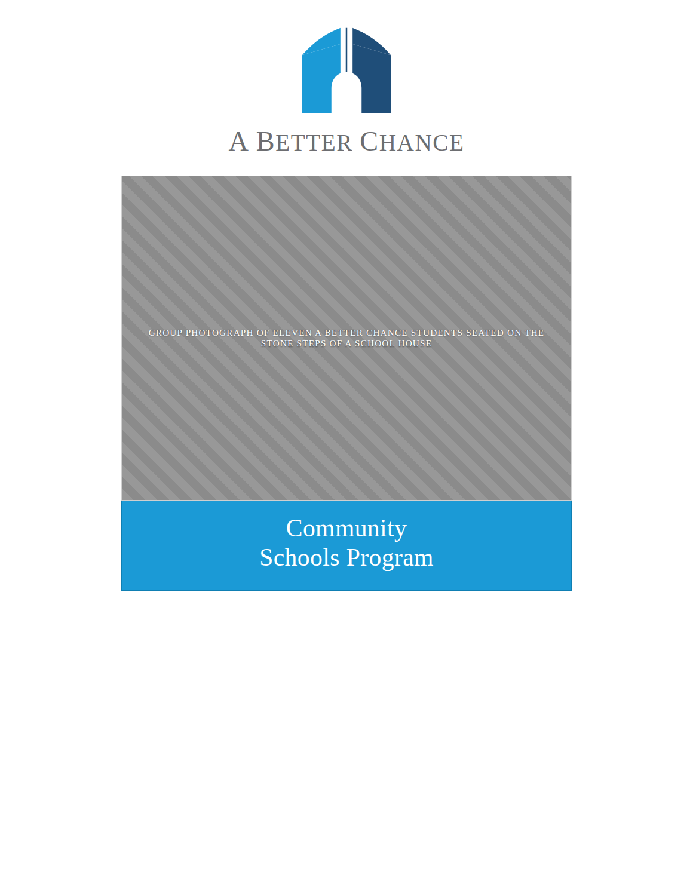A Better Chance
Group photograph of eleven A Better Chance students seated on the stone steps of a school house
Community Schools Program